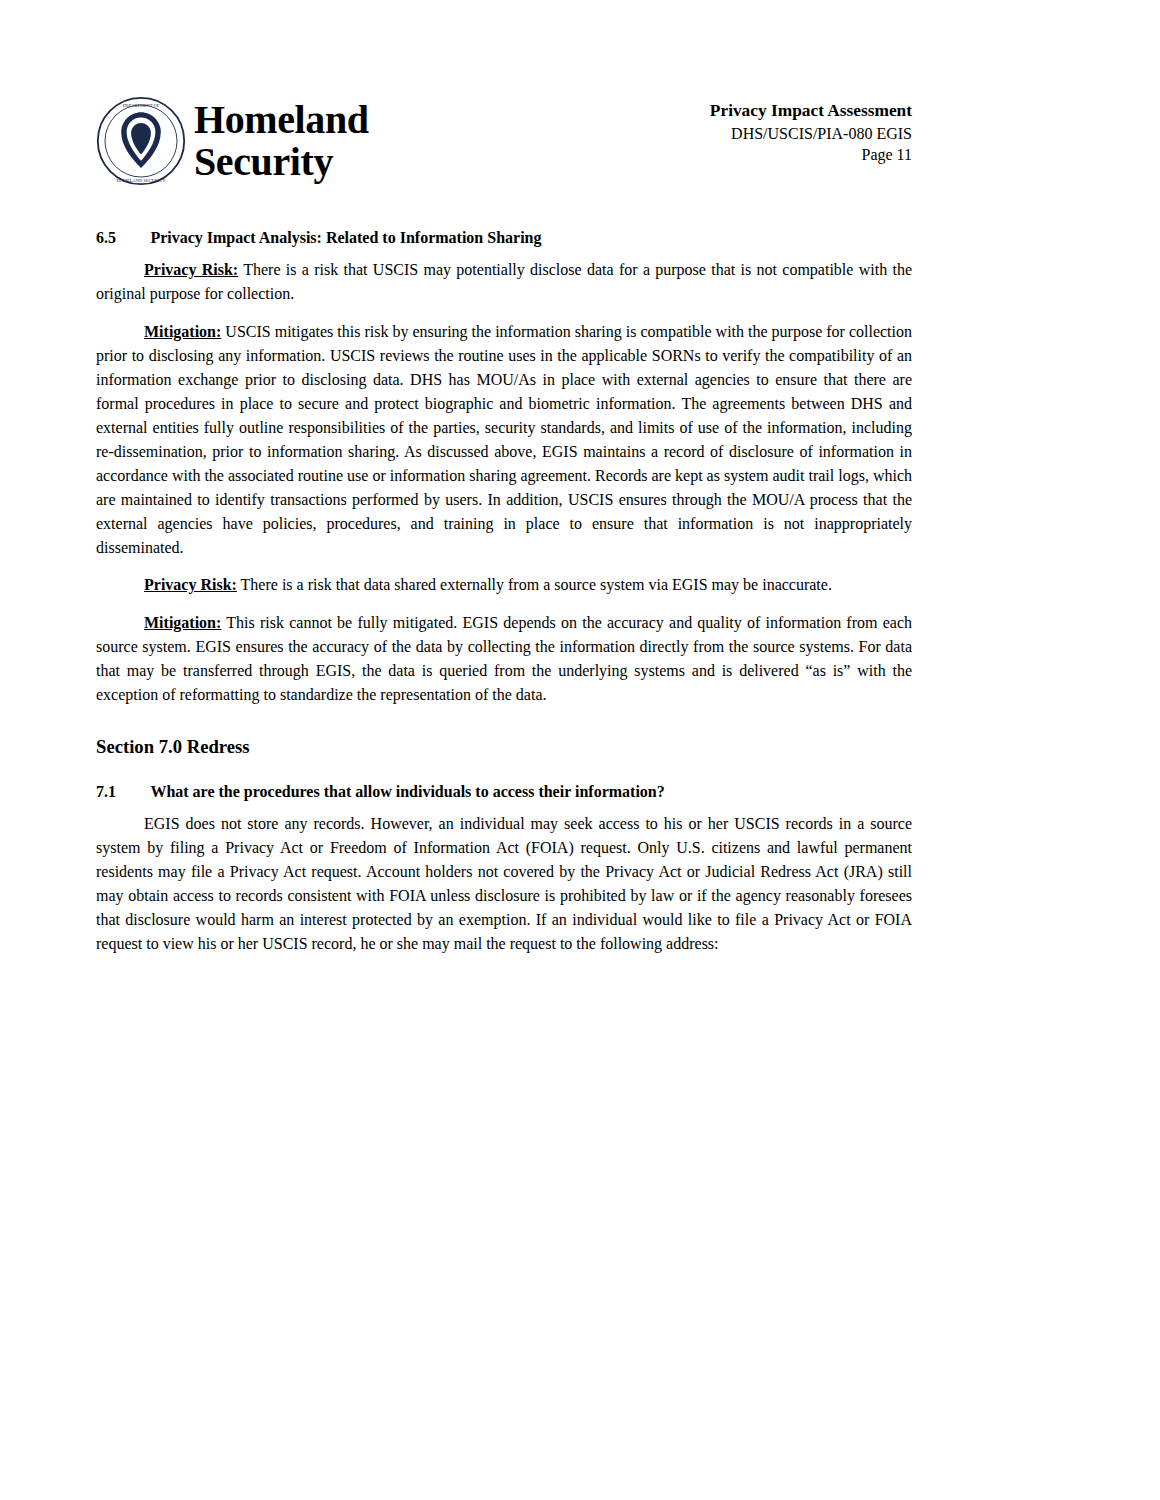DEPARTMENT OF HOMELAND SECURITY
Homeland Security
Privacy Impact Assessment
DHS/USCIS/PIA-080 EGIS
Page 11
6.5 Privacy Impact Analysis: Related to Information Sharing
Privacy Risk: There is a risk that USCIS may potentially disclose data for a purpose that is not compatible with the original purpose for collection.
Mitigation: USCIS mitigates this risk by ensuring the information sharing is compatible with the purpose for collection prior to disclosing any information. USCIS reviews the routine uses in the applicable SORNs to verify the compatibility of an information exchange prior to disclosing data. DHS has MOU/As in place with external agencies to ensure that there are formal procedures in place to secure and protect biographic and biometric information. The agreements between DHS and external entities fully outline responsibilities of the parties, security standards, and limits of use of the information, including re-dissemination, prior to information sharing. As discussed above, EGIS maintains a record of disclosure of information in accordance with the associated routine use or information sharing agreement. Records are kept as system audit trail logs, which are maintained to identify transactions performed by users. In addition, USCIS ensures through the MOU/A process that the external agencies have policies, procedures, and training in place to ensure that information is not inappropriately disseminated.
Privacy Risk: There is a risk that data shared externally from a source system via EGIS may be inaccurate.
Mitigation: This risk cannot be fully mitigated. EGIS depends on the accuracy and quality of information from each source system. EGIS ensures the accuracy of the data by collecting the information directly from the source systems. For data that may be transferred through EGIS, the data is queried from the underlying systems and is delivered “as is” with the exception of reformatting to standardize the representation of the data.
Section 7.0 Redress
7.1 What are the procedures that allow individuals to access their information?
EGIS does not store any records. However, an individual may seek access to his or her USCIS records in a source system by filing a Privacy Act or Freedom of Information Act (FOIA) request. Only U.S. citizens and lawful permanent residents may file a Privacy Act request. Account holders not covered by the Privacy Act or Judicial Redress Act (JRA) still may obtain access to records consistent with FOIA unless disclosure is prohibited by law or if the agency reasonably foresees that disclosure would harm an interest protected by an exemption. If an individual would like to file a Privacy Act or FOIA request to view his or her USCIS record, he or she may mail the request to the following address: